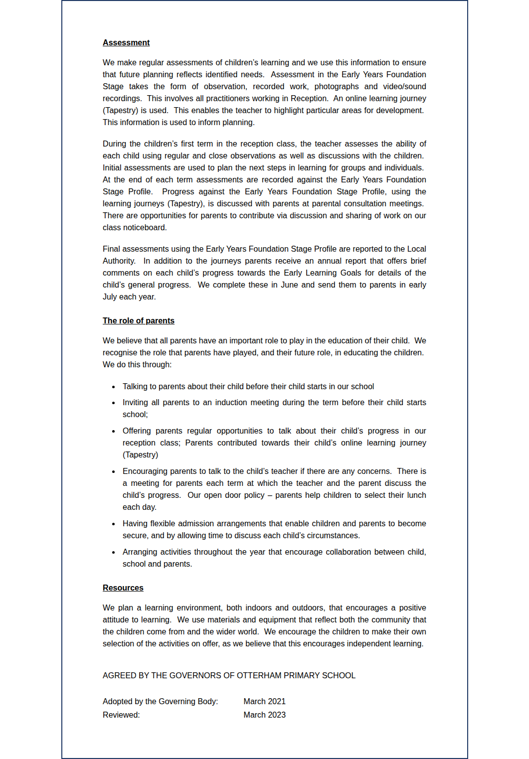Assessment
We make regular assessments of children’s learning and we use this information to ensure that future planning reflects identified needs. Assessment in the Early Years Foundation Stage takes the form of observation, recorded work, photographs and video/sound recordings. This involves all practitioners working in Reception. An online learning journey (Tapestry) is used. This enables the teacher to highlight particular areas for development. This information is used to inform planning.
During the children’s first term in the reception class, the teacher assesses the ability of each child using regular and close observations as well as discussions with the children. Initial assessments are used to plan the next steps in learning for groups and individuals. At the end of each term assessments are recorded against the Early Years Foundation Stage Profile. Progress against the Early Years Foundation Stage Profile, using the learning journeys (Tapestry), is discussed with parents at parental consultation meetings. There are opportunities for parents to contribute via discussion and sharing of work on our class noticeboard.
Final assessments using the Early Years Foundation Stage Profile are reported to the Local Authority. In addition to the journeys parents receive an annual report that offers brief comments on each child’s progress towards the Early Learning Goals for details of the child’s general progress. We complete these in June and send them to parents in early July each year.
The role of parents
We believe that all parents have an important role to play in the education of their child. We recognise the role that parents have played, and their future role, in educating the children. We do this through:
Talking to parents about their child before their child starts in our school
Inviting all parents to an induction meeting during the term before their child starts school;
Offering parents regular opportunities to talk about their child’s progress in our reception class; Parents contributed towards their child’s online learning journey (Tapestry)
Encouraging parents to talk to the child’s teacher if there are any concerns. There is a meeting for parents each term at which the teacher and the parent discuss the child’s progress. Our open door policy – parents help children to select their lunch each day.
Having flexible admission arrangements that enable children and parents to become secure, and by allowing time to discuss each child’s circumstances.
Arranging activities throughout the year that encourage collaboration between child, school and parents.
Resources
We plan a learning environment, both indoors and outdoors, that encourages a positive attitude to learning. We use materials and equipment that reflect both the community that the children come from and the wider world. We encourage the children to make their own selection of the activities on offer, as we believe that this encourages independent learning.
AGREED BY THE GOVERNORS OF OTTERHAM PRIMARY SCHOOL
| Adopted by the Governing Body: | March 2021 |
| Reviewed: | March 2023 |